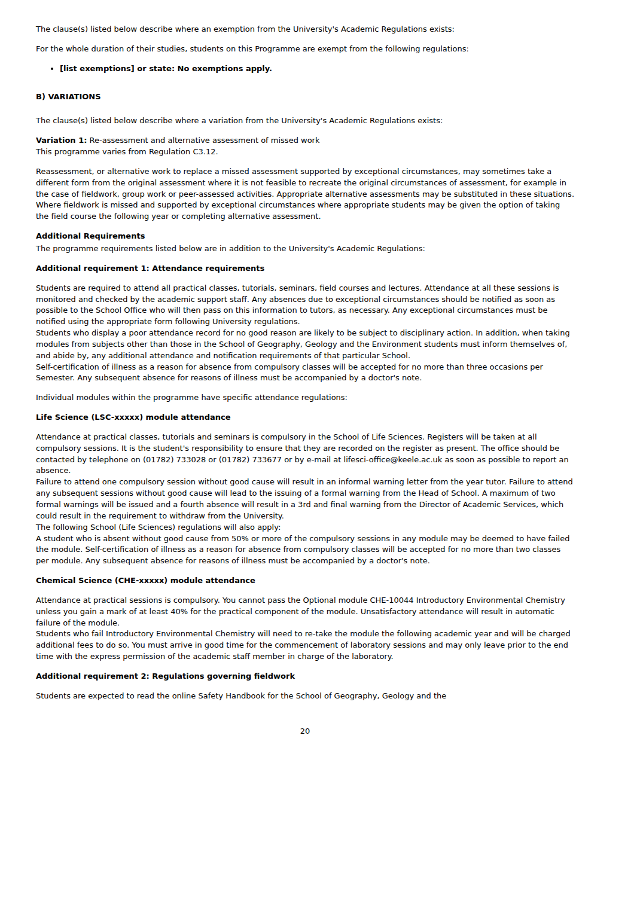The clause(s) listed below describe where an exemption from the University's Academic Regulations exists:
For the whole duration of their studies, students on this Programme are exempt from the following regulations:
[list exemptions] or state: No exemptions apply.
B) VARIATIONS
The clause(s) listed below describe where a variation from the University's Academic Regulations exists:
Variation 1: Re-assessment and alternative assessment of missed work
This programme varies from Regulation C3.12.
Reassessment, or alternative work to replace a missed assessment supported by exceptional circumstances, may sometimes take a different form from the original assessment where it is not feasible to recreate the original circumstances of assessment, for example in the case of fieldwork, group work or peer-assessed activities. Appropriate alternative assessments may be substituted in these situations. Where fieldwork is missed and supported by exceptional circumstances where appropriate students may be given the option of taking the field course the following year or completing alternative assessment.
Additional Requirements
The programme requirements listed below are in addition to the University's Academic Regulations:
Additional requirement 1: Attendance requirements
Students are required to attend all practical classes, tutorials, seminars, field courses and lectures. Attendance at all these sessions is monitored and checked by the academic support staff. Any absences due to exceptional circumstances should be notified as soon as possible to the School Office who will then pass on this information to tutors, as necessary. Any exceptional circumstances must be notified using the appropriate form following University regulations.
Students who display a poor attendance record for no good reason are likely to be subject to disciplinary action. In addition, when taking modules from subjects other than those in the School of Geography, Geology and the Environment students must inform themselves of, and abide by, any additional attendance and notification requirements of that particular School.
Self-certification of illness as a reason for absence from compulsory classes will be accepted for no more than three occasions per Semester. Any subsequent absence for reasons of illness must be accompanied by a doctor's note.
Individual modules within the programme have specific attendance regulations:
Life Science (LSC-xxxxx) module attendance
Attendance at practical classes, tutorials and seminars is compulsory in the School of Life Sciences. Registers will be taken at all compulsory sessions. It is the student's responsibility to ensure that they are recorded on the register as present. The office should be contacted by telephone on (01782) 733028 or (01782) 733677 or by e-mail at lifesci-office@keele.ac.uk as soon as possible to report an absence.
Failure to attend one compulsory session without good cause will result in an informal warning letter from the year tutor. Failure to attend any subsequent sessions without good cause will lead to the issuing of a formal warning from the Head of School. A maximum of two formal warnings will be issued and a fourth absence will result in a 3rd and final warning from the Director of Academic Services, which could result in the requirement to withdraw from the University.
The following School (Life Sciences) regulations will also apply:
A student who is absent without good cause from 50% or more of the compulsory sessions in any module may be deemed to have failed the module. Self-certification of illness as a reason for absence from compulsory classes will be accepted for no more than two classes per module. Any subsequent absence for reasons of illness must be accompanied by a doctor's note.
Chemical Science (CHE-xxxxx) module attendance
Attendance at practical sessions is compulsory. You cannot pass the Optional module CHE-10044 Introductory Environmental Chemistry unless you gain a mark of at least 40% for the practical component of the module. Unsatisfactory attendance will result in automatic failure of the module.
Students who fail Introductory Environmental Chemistry will need to re-take the module the following academic year and will be charged additional fees to do so. You must arrive in good time for the commencement of laboratory sessions and may only leave prior to the end time with the express permission of the academic staff member in charge of the laboratory.
Additional requirement 2: Regulations governing fieldwork
Students are expected to read the online Safety Handbook for the School of Geography, Geology and the
20